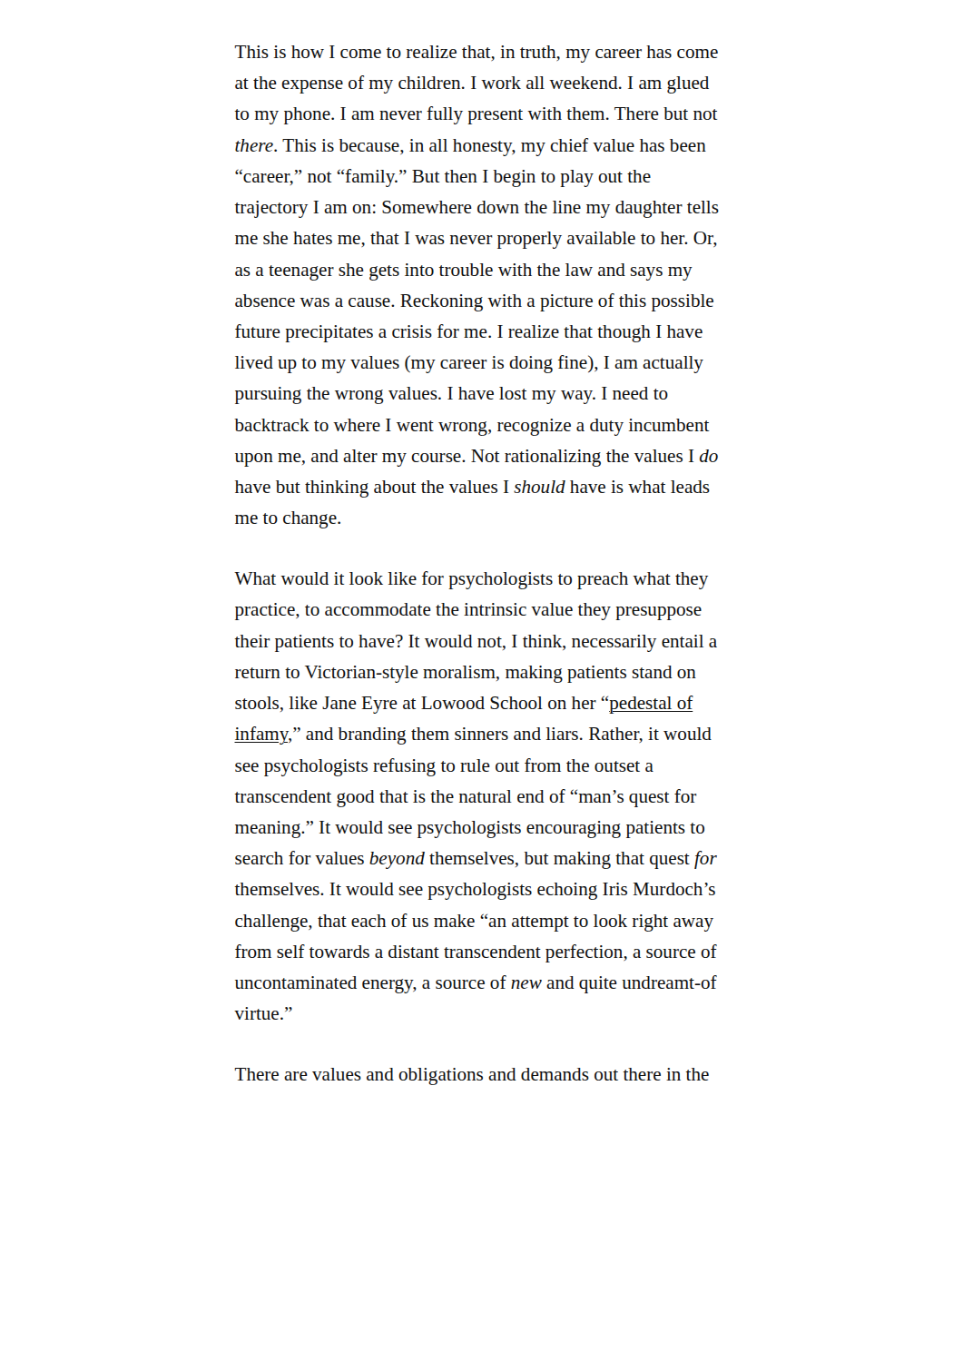This is how I come to realize that, in truth, my career has come at the expense of my children. I work all weekend. I am glued to my phone. I am never fully present with them. There but not there. This is because, in all honesty, my chief value has been “career,” not “family.” But then I begin to play out the trajectory I am on: Somewhere down the line my daughter tells me she hates me, that I was never properly available to her. Or, as a teenager she gets into trouble with the law and says my absence was a cause. Reckoning with a picture of this possible future precipitates a crisis for me. I realize that though I have lived up to my values (my career is doing fine), I am actually pursuing the wrong values. I have lost my way. I need to backtrack to where I went wrong, recognize a duty incumbent upon me, and alter my course. Not rationalizing the values I do have but thinking about the values I should have is what leads me to change.
What would it look like for psychologists to preach what they practice, to accommodate the intrinsic value they presuppose their patients to have? It would not, I think, necessarily entail a return to Victorian-style moralism, making patients stand on stools, like Jane Eyre at Lowood School on her “pedestal of infamy,” and branding them sinners and liars. Rather, it would see psychologists refusing to rule out from the outset a transcendent good that is the natural end of “man’s quest for meaning.” It would see psychologists encouraging patients to search for values beyond themselves, but making that quest for themselves. It would see psychologists echoing Iris Murdoch’s challenge, that each of us make “an attempt to look right away from self towards a distant transcendent perfection, a source of uncontaminated energy, a source of new and quite undreamt-of virtue.”
There are values and obligations and demands out there in the